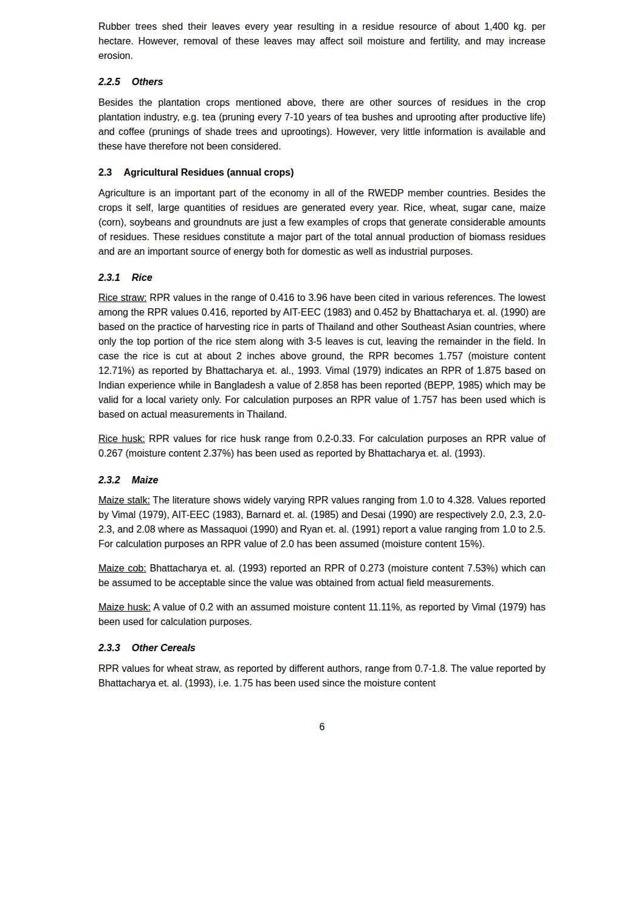Rubber trees shed their leaves every year resulting in a residue resource of about 1,400 kg. per hectare. However, removal of these leaves may affect soil moisture and fertility, and may increase erosion.
2.2.5 Others
Besides the plantation crops mentioned above, there are other sources of residues in the crop plantation industry, e.g. tea (pruning every 7-10 years of tea bushes and uprooting after productive life) and coffee (prunings of shade trees and uprootings). However, very little information is available and these have therefore not been considered.
2.3 Agricultural Residues (annual crops)
Agriculture is an important part of the economy in all of the RWEDP member countries. Besides the crops it self, large quantities of residues are generated every year. Rice, wheat, sugar cane, maize (corn), soybeans and groundnuts are just a few examples of crops that generate considerable amounts of residues. These residues constitute a major part of the total annual production of biomass residues and are an important source of energy both for domestic as well as industrial purposes.
2.3.1 Rice
Rice straw: RPR values in the range of 0.416 to 3.96 have been cited in various references. The lowest among the RPR values 0.416, reported by AIT-EEC (1983) and 0.452 by Bhattacharya et. al. (1990) are based on the practice of harvesting rice in parts of Thailand and other Southeast Asian countries, where only the top portion of the rice stem along with 3-5 leaves is cut, leaving the remainder in the field. In case the rice is cut at about 2 inches above ground, the RPR becomes 1.757 (moisture content 12.71%) as reported by Bhattacharya et. al., 1993. Vimal (1979) indicates an RPR of 1.875 based on Indian experience while in Bangladesh a value of 2.858 has been reported (BEPP, 1985) which may be valid for a local variety only. For calculation purposes an RPR value of 1.757 has been used which is based on actual measurements in Thailand.
Rice husk: RPR values for rice husk range from 0.2-0.33. For calculation purposes an RPR value of 0.267 (moisture content 2.37%) has been used as reported by Bhattacharya et. al. (1993).
2.3.2 Maize
Maize stalk: The literature shows widely varying RPR values ranging from 1.0 to 4.328. Values reported by Vimal (1979), AIT-EEC (1983), Barnard et. al. (1985) and Desai (1990) are respectively 2.0, 2.3, 2.0-2.3, and 2.08 where as Massaquoi (1990) and Ryan et. al. (1991) report a value ranging from 1.0 to 2.5. For calculation purposes an RPR value of 2.0 has been assumed (moisture content 15%).
Maize cob: Bhattacharya et. al. (1993) reported an RPR of 0.273 (moisture content 7.53%) which can be assumed to be acceptable since the value was obtained from actual field measurements.
Maize husk: A value of 0.2 with an assumed moisture content 11.11%, as reported by Vimal (1979) has been used for calculation purposes.
2.3.3 Other Cereals
RPR values for wheat straw, as reported by different authors, range from 0.7-1.8. The value reported by Bhattacharya et. al. (1993), i.e. 1.75 has been used since the moisture content
6